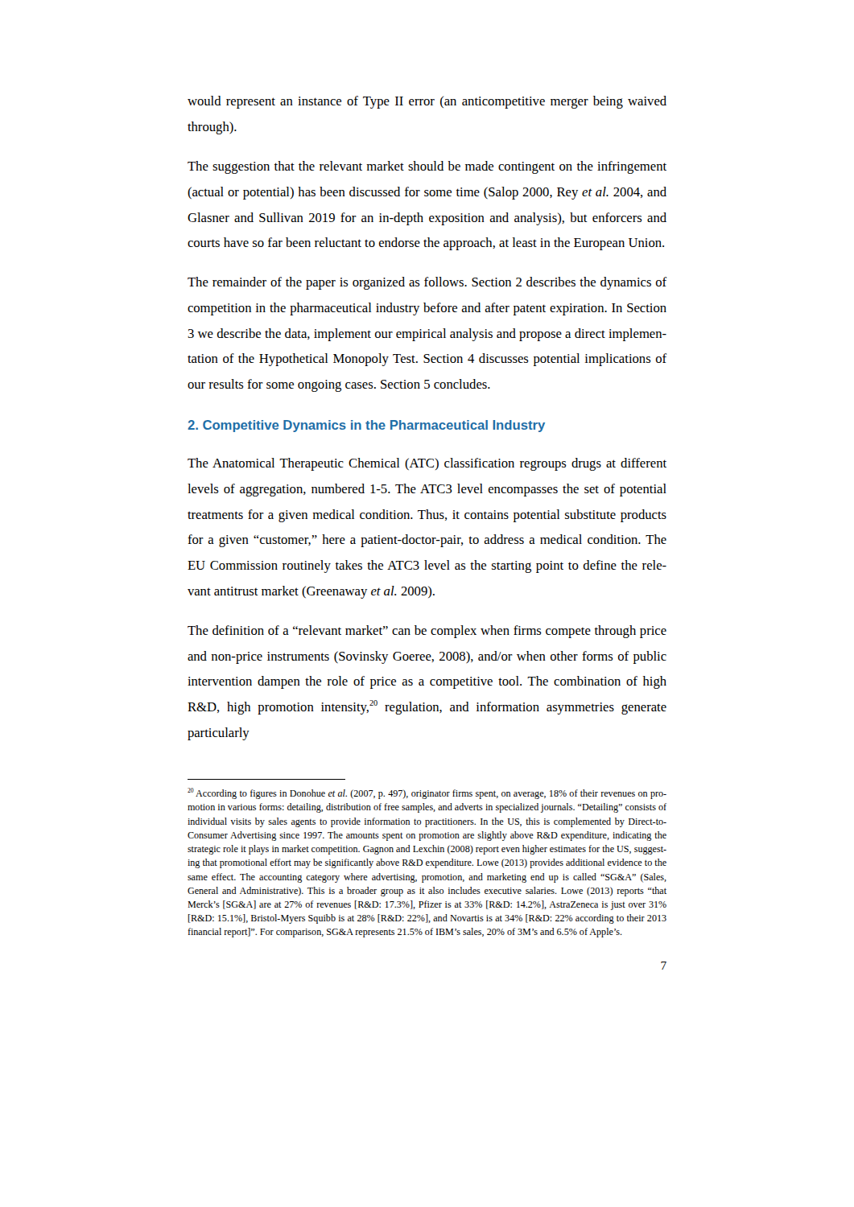would represent an instance of Type II error (an anticompetitive merger being waived through).
The suggestion that the relevant market should be made contingent on the infringement (actual or potential) has been discussed for some time (Salop 2000, Rey et al. 2004, and Glasner and Sullivan 2019 for an in-depth exposition and analysis), but enforcers and courts have so far been reluctant to endorse the approach, at least in the European Union.
The remainder of the paper is organized as follows. Section 2 describes the dynamics of competition in the pharmaceutical industry before and after patent expiration. In Section 3 we describe the data, implement our empirical analysis and propose a direct implementation of the Hypothetical Monopoly Test. Section 4 discusses potential implications of our results for some ongoing cases. Section 5 concludes.
2. Competitive Dynamics in the Pharmaceutical Industry
The Anatomical Therapeutic Chemical (ATC) classification regroups drugs at different levels of aggregation, numbered 1-5. The ATC3 level encompasses the set of potential treatments for a given medical condition. Thus, it contains potential substitute products for a given “customer,” here a patient-doctor-pair, to address a medical condition. The EU Commission routinely takes the ATC3 level as the starting point to define the relevant antitrust market (Greenaway et al. 2009).
The definition of a “relevant market” can be complex when firms compete through price and non-price instruments (Sovinsky Goeree, 2008), and/or when other forms of public intervention dampen the role of price as a competitive tool. The combination of high R&D, high promotion intensity,20 regulation, and information asymmetries generate particularly
20 According to figures in Donohue et al. (2007, p. 497), originator firms spent, on average, 18% of their revenues on promotion in various forms: detailing, distribution of free samples, and adverts in specialized journals. “Detailing” consists of individual visits by sales agents to provide information to practitioners. In the US, this is complemented by Direct-to-Consumer Advertising since 1997. The amounts spent on promotion are slightly above R&D expenditure, indicating the strategic role it plays in market competition. Gagnon and Lexchin (2008) report even higher estimates for the US, suggesting that promotional effort may be significantly above R&D expenditure. Lowe (2013) provides additional evidence to the same effect. The accounting category where advertising, promotion, and marketing end up is called “SG&A” (Sales, General and Administrative). This is a broader group as it also includes executive salaries. Lowe (2013) reports “that Merck’s [SG&A] are at 27% of revenues [R&D: 17.3%], Pfizer is at 33% [R&D: 14.2%], AstraZeneca is just over 31% [R&D: 15.1%], Bristol-Myers Squibb is at 28% [R&D: 22%], and Novartis is at 34% [R&D: 22% according to their 2013 financial report]”. For comparison, SG&A represents 21.5% of IBM’s sales, 20% of 3M’s and 6.5% of Apple’s.
7